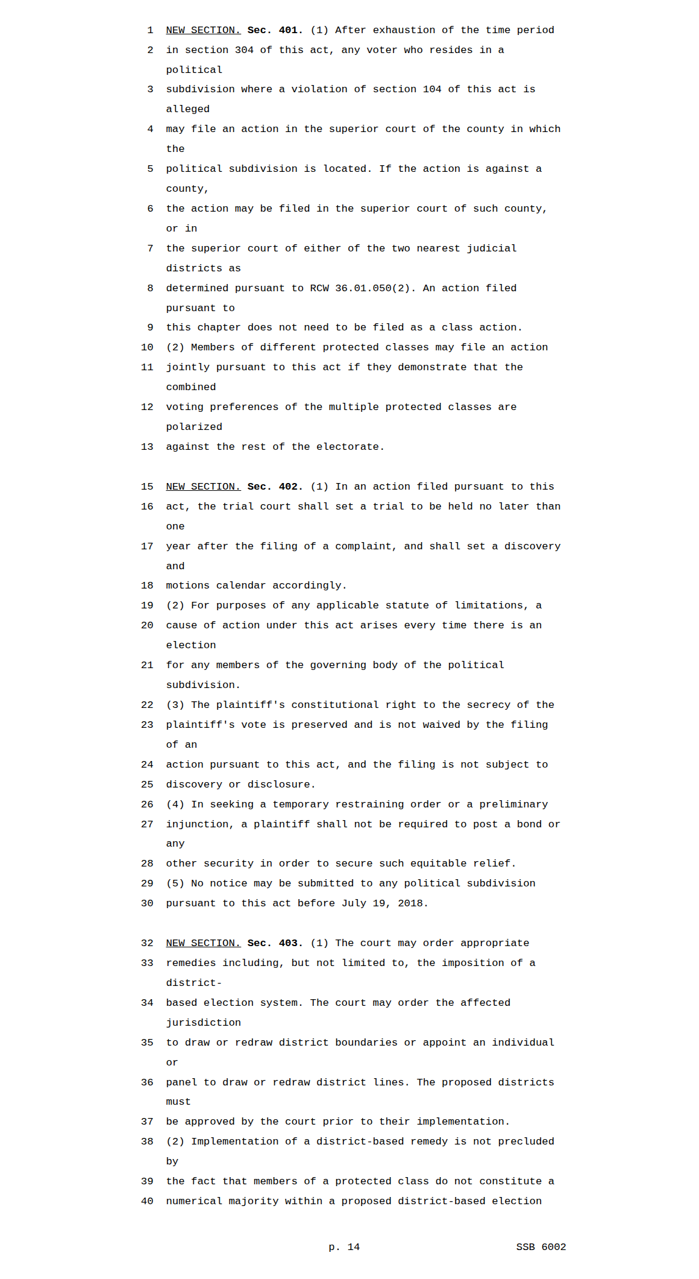NEW SECTION. Sec. 401. (1) After exhaustion of the time period
in section 304 of this act, any voter who resides in a political
subdivision where a violation of section 104 of this act is alleged
may file an action in the superior court of the county in which the
political subdivision is located. If the action is against a county,
the action may be filed in the superior court of such county, or in
the superior court of either of the two nearest judicial districts as
determined pursuant to RCW 36.01.050(2). An action filed pursuant to
this chapter does not need to be filed as a class action.
(2) Members of different protected classes may file an action
jointly pursuant to this act if they demonstrate that the combined
voting preferences of the multiple protected classes are polarized
against the rest of the electorate.
NEW SECTION. Sec. 402. (1) In an action filed pursuant to this
act, the trial court shall set a trial to be held no later than one
year after the filing of a complaint, and shall set a discovery and
motions calendar accordingly.
(2) For purposes of any applicable statute of limitations, a
cause of action under this act arises every time there is an election
for any members of the governing body of the political subdivision.
(3) The plaintiff's constitutional right to the secrecy of the
plaintiff's vote is preserved and is not waived by the filing of an
action pursuant to this act, and the filing is not subject to
discovery or disclosure.
(4) In seeking a temporary restraining order or a preliminary
injunction, a plaintiff shall not be required to post a bond or any
other security in order to secure such equitable relief.
(5) No notice may be submitted to any political subdivision
pursuant to this act before July 19, 2018.
NEW SECTION. Sec. 403. (1) The court may order appropriate
remedies including, but not limited to, the imposition of a district-
based election system. The court may order the affected jurisdiction
to draw or redraw district boundaries or appoint an individual or
panel to draw or redraw district lines. The proposed districts must
be approved by the court prior to their implementation.
(2) Implementation of a district-based remedy is not precluded by
the fact that members of a protected class do not constitute a
numerical majority within a proposed district-based election
p. 14 SSB 6002